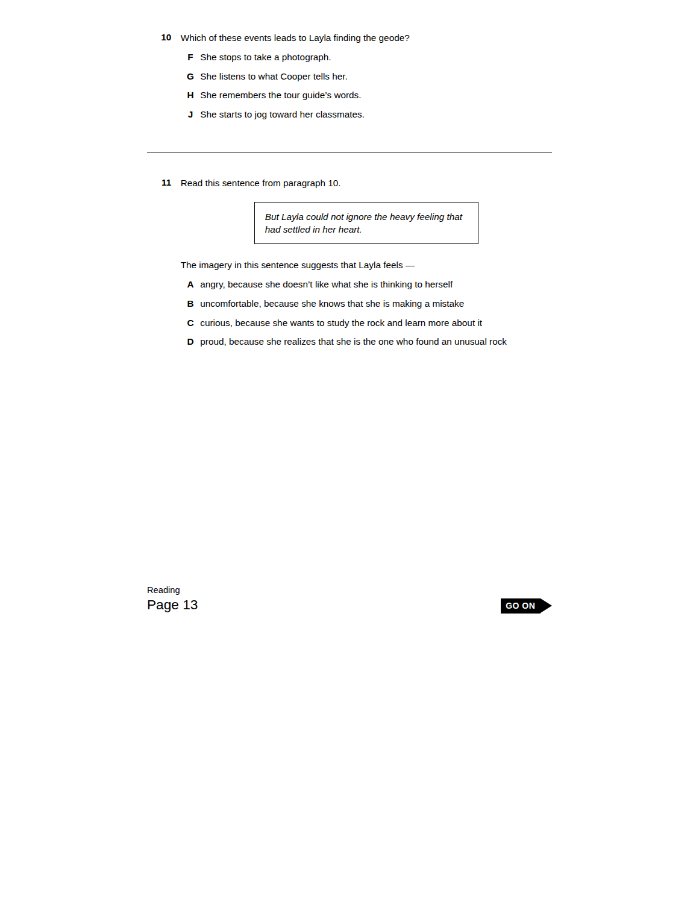10
Which of these events leads to Layla finding the geode?
FShe stops to take a photograph.
GShe listens to what Cooper tells her.
HShe remembers the tour guide’s words.
JShe starts to jog toward her classmates.
11
Read this sentence from paragraph 10.
But Layla could not ignore the heavy feeling that had settled in her heart.
The imagery in this sentence suggests that Layla feels —
Aangry, because she doesn’t like what she is thinking to herself
Buncomfortable, because she knows that she is making a mistake
Ccurious, because she wants to study the rock and learn more about it
Dproud, because she realizes that she is the one who found an unusual rock
Reading
Page 13
GO ON